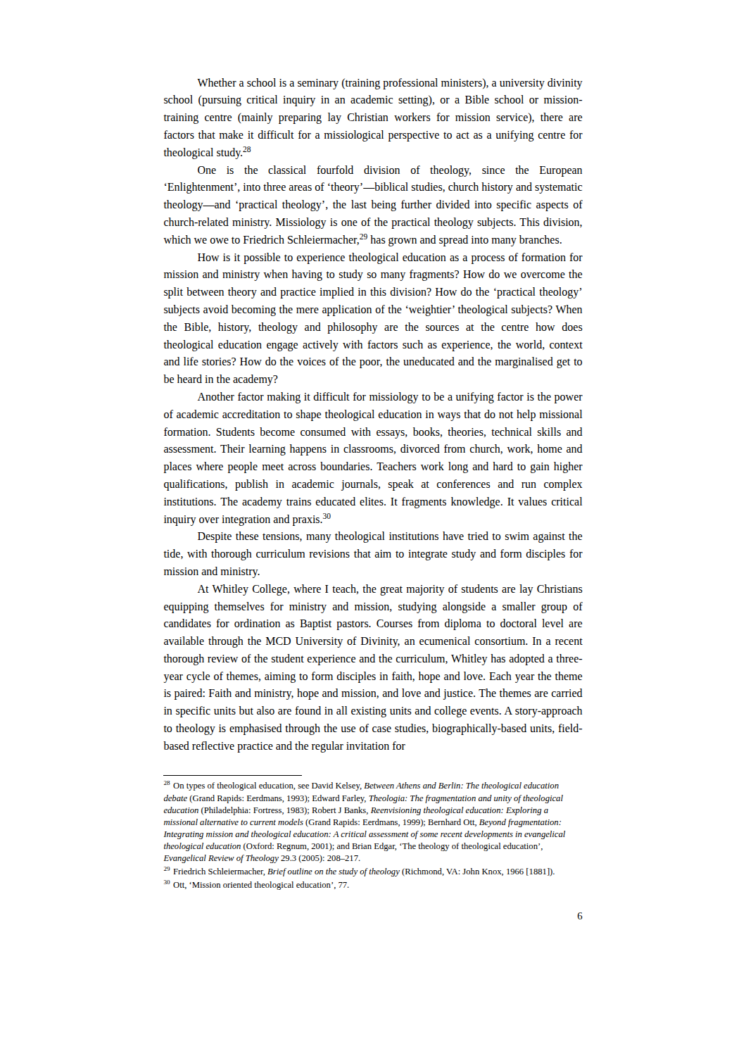Whether a school is a seminary (training professional ministers), a university divinity school (pursuing critical inquiry in an academic setting), or a Bible school or mission-training centre (mainly preparing lay Christian workers for mission service), there are factors that make it difficult for a missiological perspective to act as a unifying centre for theological study.28
One is the classical fourfold division of theology, since the European ‘Enlightenment’, into three areas of ‘theory’—biblical studies, church history and systematic theology—and ‘practical theology’, the last being further divided into specific aspects of church-related ministry. Missiology is one of the practical theology subjects. This division, which we owe to Friedrich Schleiermacher,29 has grown and spread into many branches.
How is it possible to experience theological education as a process of formation for mission and ministry when having to study so many fragments? How do we overcome the split between theory and practice implied in this division? How do the ‘practical theology’ subjects avoid becoming the mere application of the ‘weightier’ theological subjects? When the Bible, history, theology and philosophy are the sources at the centre how does theological education engage actively with factors such as experience, the world, context and life stories? How do the voices of the poor, the uneducated and the marginalised get to be heard in the academy?
Another factor making it difficult for missiology to be a unifying factor is the power of academic accreditation to shape theological education in ways that do not help missional formation. Students become consumed with essays, books, theories, technical skills and assessment. Their learning happens in classrooms, divorced from church, work, home and places where people meet across boundaries. Teachers work long and hard to gain higher qualifications, publish in academic journals, speak at conferences and run complex institutions. The academy trains educated elites. It fragments knowledge. It values critical inquiry over integration and praxis.30
Despite these tensions, many theological institutions have tried to swim against the tide, with thorough curriculum revisions that aim to integrate study and form disciples for mission and ministry.
At Whitley College, where I teach, the great majority of students are lay Christians equipping themselves for ministry and mission, studying alongside a smaller group of candidates for ordination as Baptist pastors. Courses from diploma to doctoral level are available through the MCD University of Divinity, an ecumenical consortium. In a recent thorough review of the student experience and the curriculum, Whitley has adopted a three-year cycle of themes, aiming to form disciples in faith, hope and love. Each year the theme is paired: Faith and ministry, hope and mission, and love and justice. The themes are carried in specific units but also are found in all existing units and college events. A story-approach to theology is emphasised through the use of case studies, biographically-based units, field-based reflective practice and the regular invitation for
28 On types of theological education, see David Kelsey, Between Athens and Berlin: The theological education debate (Grand Rapids: Eerdmans, 1993); Edward Farley, Theologia: The fragmentation and unity of theological education (Philadelphia: Fortress, 1983); Robert J Banks, Reenvisioning theological education: Exploring a missional alternative to current models (Grand Rapids: Eerdmans, 1999); Bernhard Ott, Beyond fragmentation: Integrating mission and theological education: A critical assessment of some recent developments in evangelical theological education (Oxford: Regnum, 2001); and Brian Edgar, ‘The theology of theological education’, Evangelical Review of Theology 29.3 (2005): 208–217.
29 Friedrich Schleiermacher, Brief outline on the study of theology (Richmond, VA: John Knox, 1966 [1881]).
30 Ott, ‘Mission oriented theological education’, 77.
6